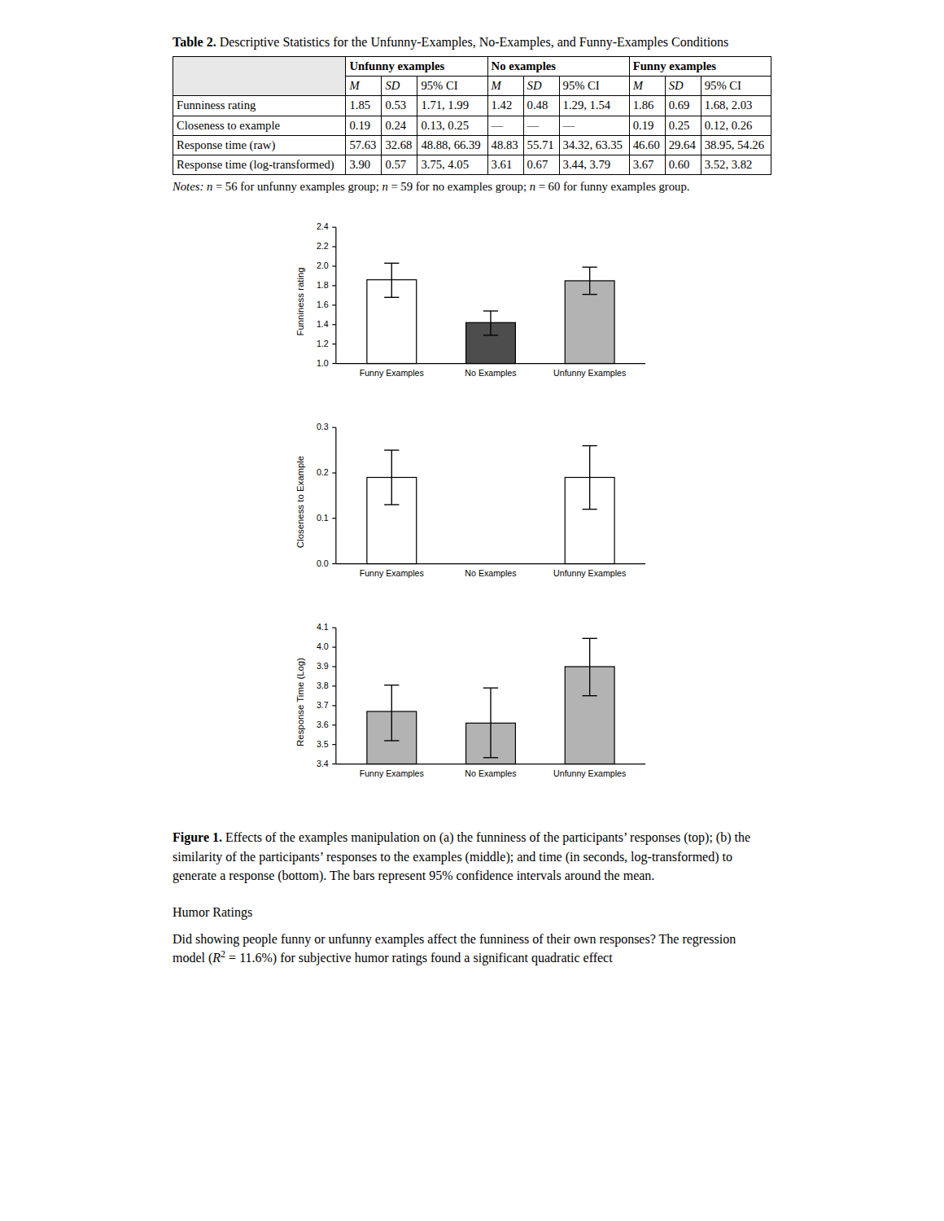Table 2. Descriptive Statistics for the Unfunny-Examples, No-Examples, and Funny-Examples Conditions
| | Unfunny examples | No examples | Funny examples |
| --- | --- | --- | --- |
| M | SD | 95% CI | M | SD | 95% CI | M | SD | 95% CI |
| Funniness rating | 1.85 | 0.53 | 1.71, 1.99 | 1.42 | 0.48 | 1.29, 1.54 | 1.86 | 0.69 | 1.68, 2.03 |
| Closeness to example | 0.19 | 0.24 | 0.13, 0.25 | — | — | — | 0.19 | 0.25 | 0.12, 0.26 |
| Response time (raw) | 57.63 | 32.68 | 48.88, 66.39 | 48.83 | 55.71 | 34.32, 63.35 | 46.60 | 29.64 | 38.95, 54.26 |
| Response time (log-transformed) | 3.90 | 0.57 | 3.75, 4.05 | 3.61 | 0.67 | 3.44, 3.79 | 3.67 | 0.60 | 3.52, 3.82 |
Notes: n = 56 for unfunny examples group; n = 59 for no examples group; n = 60 for funny examples group.
1.0 1.2 1.4 1.6 1.8 2.0 2.2 2.4 Funniness rating Funny Examples No Examples Unfunny Examples
0.0 0.1 0.2 0.3 Closeness to Example Funny Examples No Examples Unfunny Examples
3.4 3.5 3.6 3.7 3.8 3.9 4.0 4.1 Response Time (Log) Funny Examples No Examples Unfunny Examples
Figure 1. Effects of the examples manipulation on (a) the funniness of the participants’ responses (top); (b) the similarity of the participants’ responses to the examples (middle); and time (in seconds, log-transformed) to generate a response (bottom). The bars represent 95% confidence intervals around the mean.
Humor Ratings
Did showing people funny or unfunny examples affect the funniness of their own responses? The regression model (R2 = 11.6%) for subjective humor ratings found a significant quadratic effect